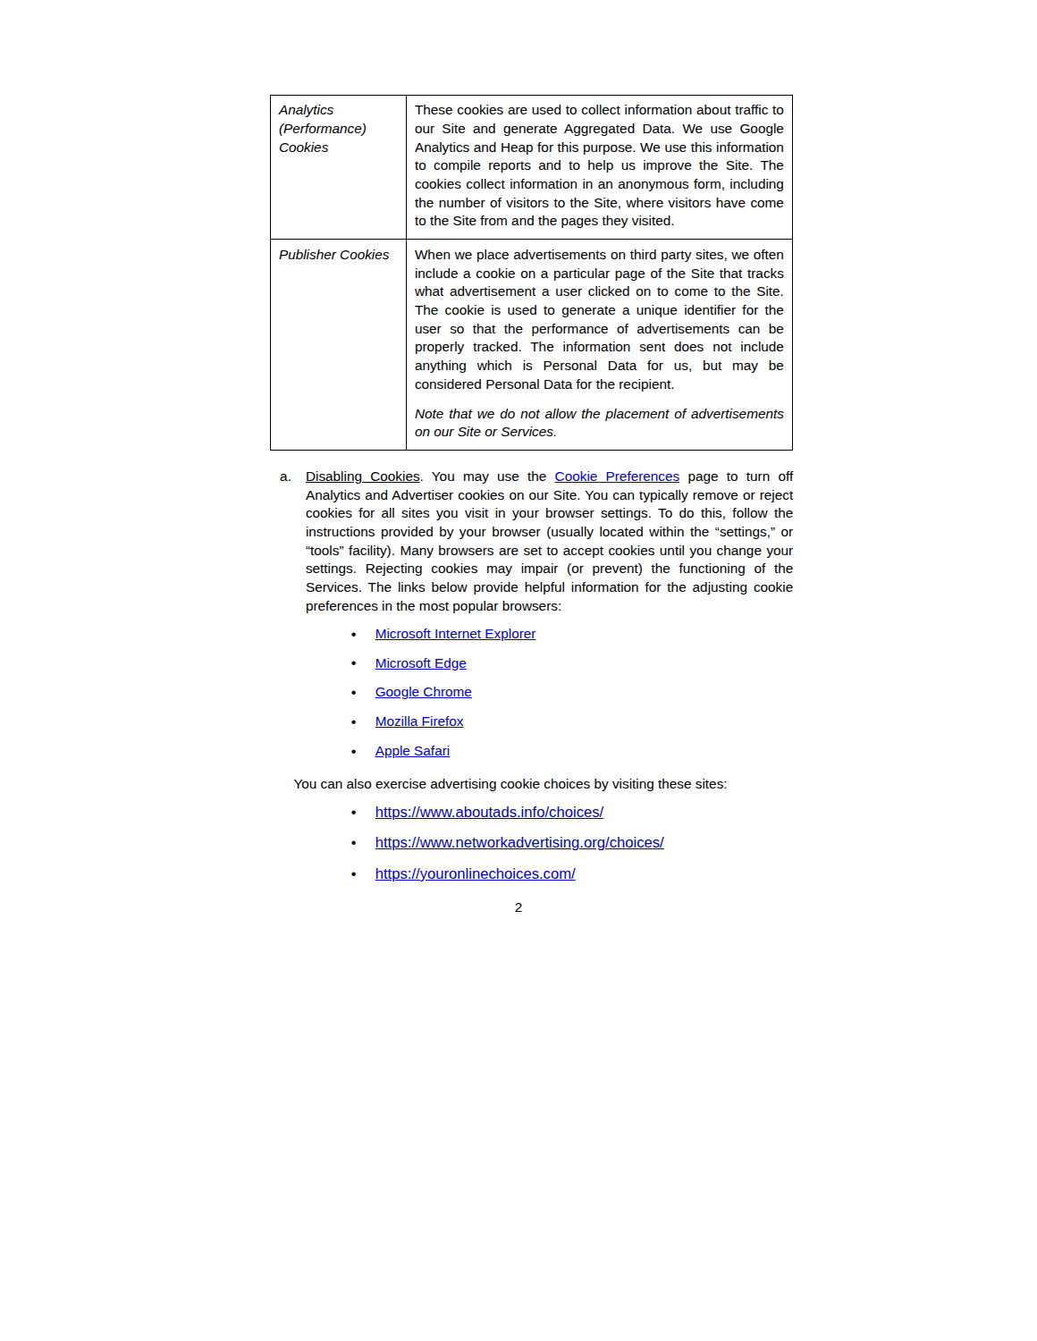| Analytics (Performance) Cookies | These cookies are used to collect information about traffic to our Site and generate Aggregated Data. We use Google Analytics and Heap for this purpose. We use this information to compile reports and to help us improve the Site. The cookies collect information in an anonymous form, including the number of visitors to the Site, where visitors have come to the Site from and the pages they visited. |
| Publisher Cookies | When we place advertisements on third party sites, we often include a cookie on a particular page of the Site that tracks what advertisement a user clicked on to come to the Site. The cookie is used to generate a unique identifier for the user so that the performance of advertisements can be properly tracked. The information sent does not include anything which is Personal Data for us, but may be considered Personal Data for the recipient. Note that we do not allow the placement of advertisements on our Site or Services. |
a.
Disabling Cookies. You may use the Cookie Preferences page to turn off Analytics and Advertiser cookies on our Site. You can typically remove or reject cookies for all sites you visit in your browser settings. To do this, follow the instructions provided by your browser (usually located within the “settings,” or “tools” facility). Many browsers are set to accept cookies until you change your settings. Rejecting cookies may impair (or prevent) the functioning of the Services. The links below provide helpful information for the adjusting cookie preferences in the most popular browsers:
Microsoft Internet Explorer
Microsoft Edge
Google Chrome
Mozilla Firefox
Apple Safari
You can also exercise advertising cookie choices by visiting these sites:
https://www.aboutads.info/choices/
https://www.networkadvertising.org/choices/
https://youronlinechoices.com/
2